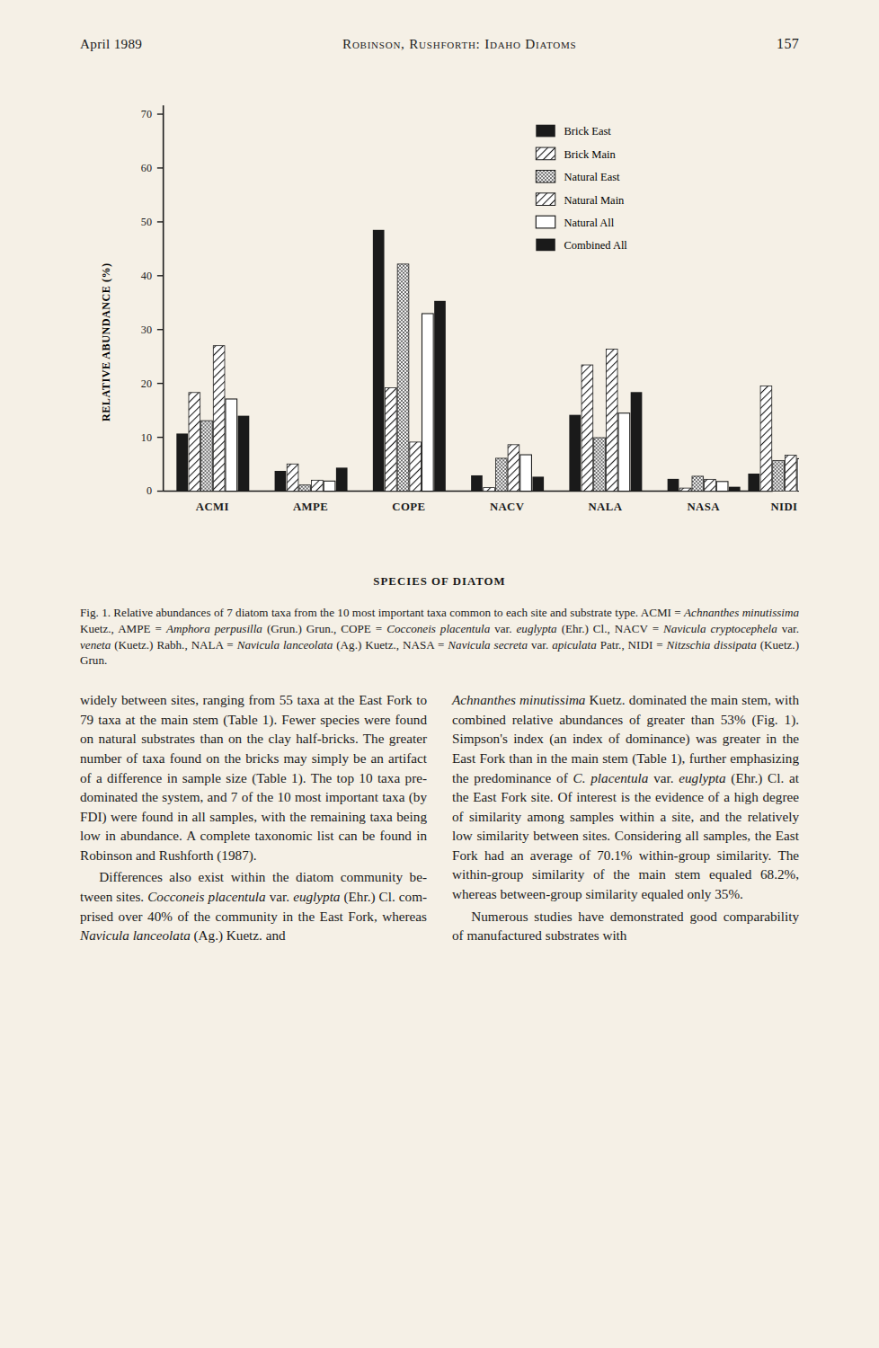April 1989 Robinson, Rushforth: Idaho Diatoms 157
0 10 20 30 40 50 60 70 RELATIVE ABUNDANCE (%) Brick East Brick Main Natural East Natural Main Natural All Combined All ACMI AMPE COPE NACV NALA NASA NIDI
SPECIES OF DIATOM
Fig. 1. Relative abundances of 7 diatom taxa from the 10 most important taxa common to each site and substrate type. ACMI = Achnanthes minutissima Kuetz., AMPE = Amphora perpusilla (Grun.) Grun., COPE = Cocconeis placentula var. euglypta (Ehr.) Cl., NACV = Navicula cryptocephela var. veneta (Kuetz.) Rabh., NALA = Navicula lanceolata (Ag.) Kuetz., NASA = Navicula secreta var. apiculata Patr., NIDI = Nitzschia dissipata (Kuetz.) Grun.
widely between sites, ranging from 55 taxa at the East Fork to 79 taxa at the main stem (Table 1). Fewer species were found on natural substrates than on the clay half-bricks. The greater number of taxa found on the bricks may simply be an artifact of a difference in sample size (Table 1). The top 10 taxa predominated the system, and 7 of the 10 most important taxa (by FDI) were found in all samples, with the remaining taxa being low in abundance. A complete taxonomic list can be found in Robinson and Rushforth (1987).
Differences also exist within the diatom community between sites. Cocconeis placentula var. euglypta (Ehr.) Cl. comprised over 40% of the community in the East Fork, whereas Navicula lanceolata (Ag.) Kuetz. and
Achnanthes minutissima Kuetz. dominated the main stem, with combined relative abundances of greater than 53% (Fig. 1). Simpson's index (an index of dominance) was greater in the East Fork than in the main stem (Table 1), further emphasizing the predominance of C. placentula var. euglypta (Ehr.) Cl. at the East Fork site. Of interest is the evidence of a high degree of similarity among samples within a site, and the relatively low similarity between sites. Considering all samples, the East Fork had an average of 70.1% within-group similarity. The within-group similarity of the main stem equaled 68.2%, whereas between-group similarity equaled only 35%.
Numerous studies have demonstrated good comparability of manufactured substrates with